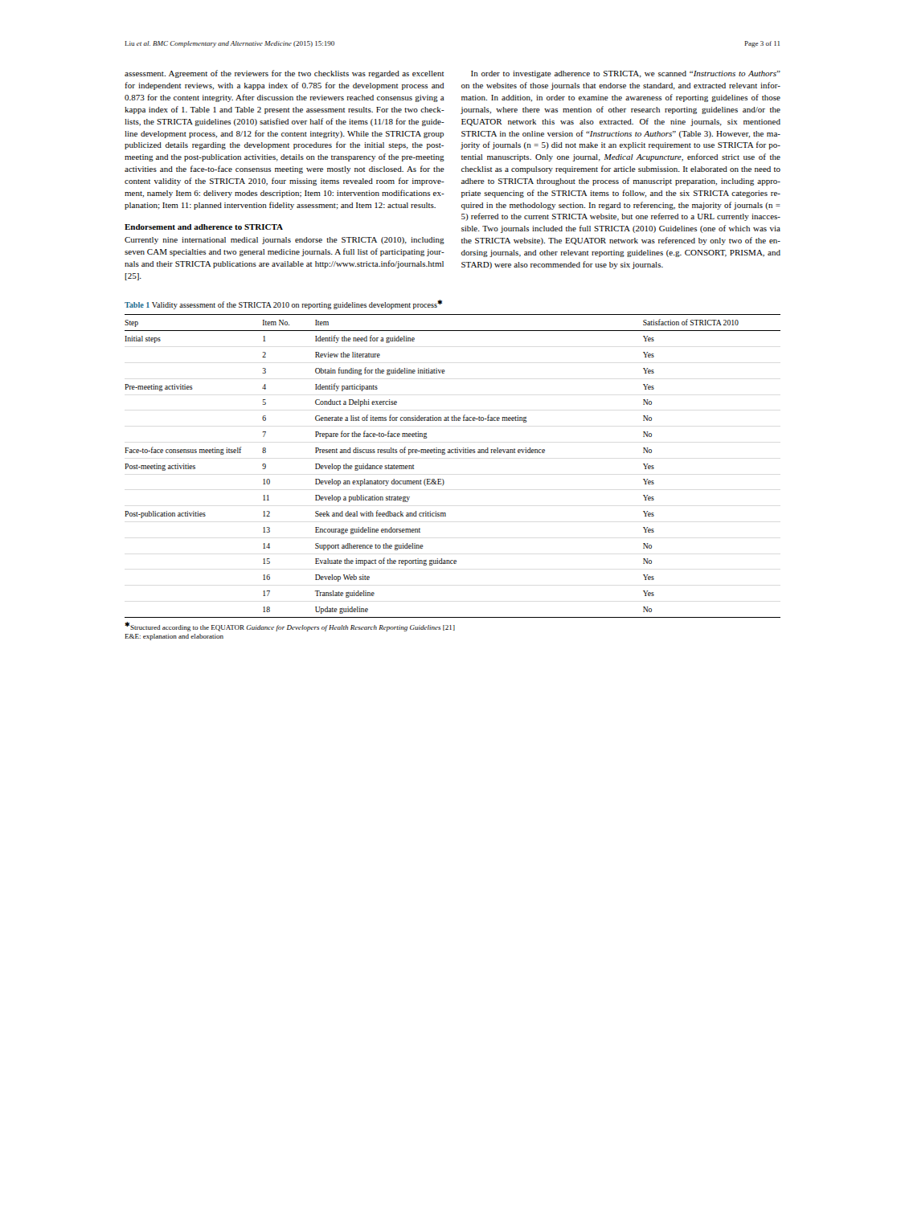Liu et al. BMC Complementary and Alternative Medicine (2015) 15:190
Page 3 of 11
assessment. Agreement of the reviewers for the two checklists was regarded as excellent for independent reviews, with a kappa index of 0.785 for the development process and 0.873 for the content integrity. After discussion the reviewers reached consensus giving a kappa index of 1. Table 1 and Table 2 present the assessment results. For the two checklists, the STRICTA guidelines (2010) satisfied over half of the items (11/18 for the guideline development process, and 8/12 for the content integrity). While the STRICTA group publicized details regarding the development procedures for the initial steps, the post-meeting and the post-publication activities, details on the transparency of the pre-meeting activities and the face-to-face consensus meeting were mostly not disclosed. As for the content validity of the STRICTA 2010, four missing items revealed room for improvement, namely Item 6: delivery modes description; Item 10: intervention modifications explanation; Item 11: planned intervention fidelity assessment; and Item 12: actual results.
Endorsement and adherence to STRICTA
Currently nine international medical journals endorse the STRICTA (2010), including seven CAM specialties and two general medicine journals. A full list of participating journals and their STRICTA publications are available at http://www.stricta.info/journals.html [25].
In order to investigate adherence to STRICTA, we scanned “Instructions to Authors” on the websites of those journals that endorse the standard, and extracted relevant information. In addition, in order to examine the awareness of reporting guidelines of those journals, where there was mention of other research reporting guidelines and/or the EQUATOR network this was also extracted. Of the nine journals, six mentioned STRICTA in the online version of “Instructions to Authors” (Table 3). However, the majority of journals (n = 5) did not make it an explicit requirement to use STRICTA for potential manuscripts. Only one journal, Medical Acupuncture, enforced strict use of the checklist as a compulsory requirement for article submission. It elaborated on the need to adhere to STRICTA throughout the process of manuscript preparation, including appropriate sequencing of the STRICTA items to follow, and the six STRICTA categories required in the methodology section. In regard to referencing, the majority of journals (n = 5) referred to the current STRICTA website, but one referred to a URL currently inaccessible. Two journals included the full STRICTA (2010) Guidelines (one of which was via the STRICTA website). The EQUATOR network was referenced by only two of the endorsing journals, and other relevant reporting guidelines (e.g. CONSORT, PRISMA, and STARD) were also recommended for use by six journals.
Table 1 Validity assessment of the STRICTA 2010 on reporting guidelines development process✱
| Step | Item No. | Item | Satisfaction of STRICTA 2010 |
| --- | --- | --- | --- |
| Initial steps | 1 | Identify the need for a guideline | Yes |
| | 2 | Review the literature | Yes |
| | 3 | Obtain funding for the guideline initiative | Yes |
| Pre-meeting activities | 4 | Identify participants | Yes |
| | 5 | Conduct a Delphi exercise | No |
| | 6 | Generate a list of items for consideration at the face-to-face meeting | No |
| | 7 | Prepare for the face-to-face meeting | No |
| Face-to-face consensus meeting itself | 8 | Present and discuss results of pre-meeting activities and relevant evidence | No |
| Post-meeting activities | 9 | Develop the guidance statement | Yes |
| | 10 | Develop an explanatory document (E&E) | Yes |
| | 11 | Develop a publication strategy | Yes |
| Post-publication activities | 12 | Seek and deal with feedback and criticism | Yes |
| | 13 | Encourage guideline endorsement | Yes |
| | 14 | Support adherence to the guideline | No |
| | 15 | Evaluate the impact of the reporting guidance | No |
| | 16 | Develop Web site | Yes |
| | 17 | Translate guideline | Yes |
| | 18 | Update guideline | No |
✱Structured according to the EQUATOR Guidance for Developers of Health Research Reporting Guidelines [21]
E&E: explanation and elaboration